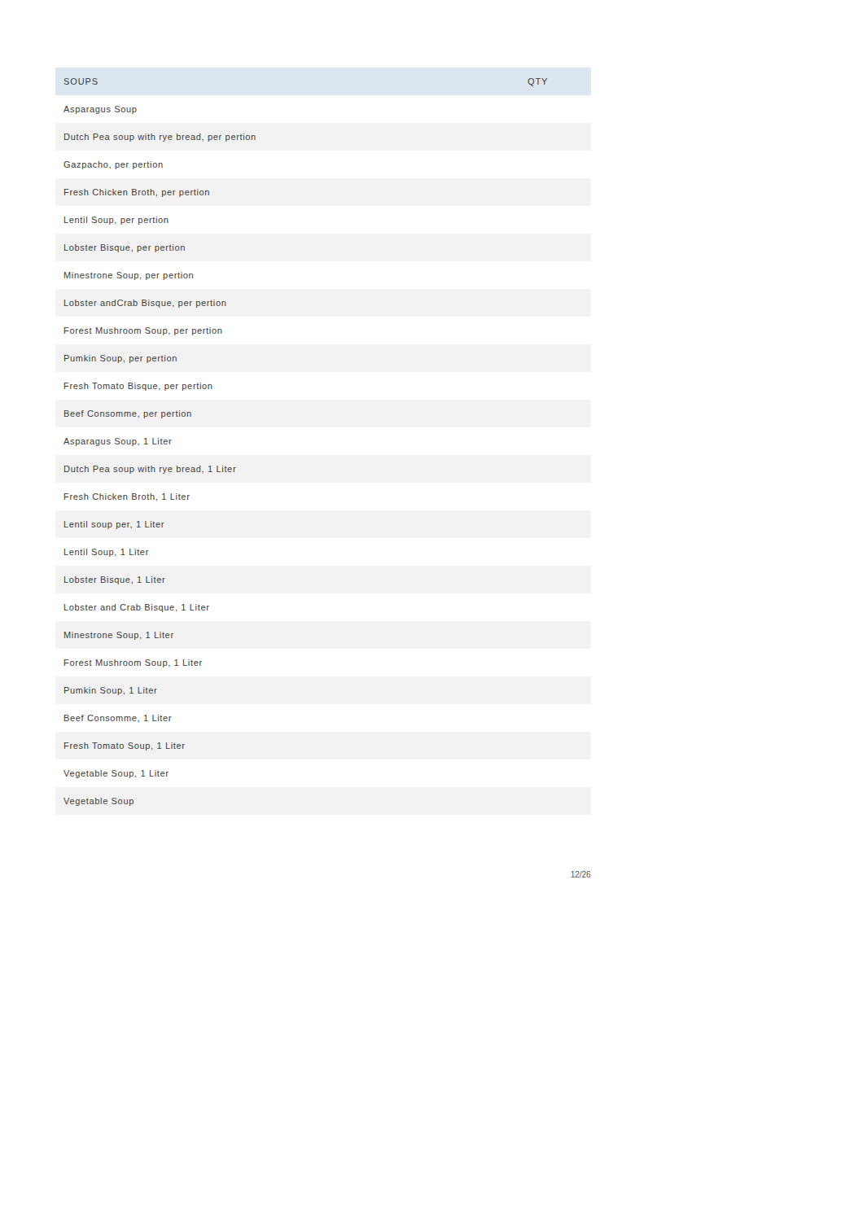| SOUPS | QTY |
| --- | --- |
| Asparagus Soup | |
| Dutch Pea soup with rye bread, per pertion | |
| Gazpacho, per pertion | |
| Fresh Chicken Broth, per pertion | |
| Lentil Soup, per pertion | |
| Lobster Bisque, per pertion | |
| Minestrone Soup, per pertion | |
| Lobster andCrab Bisque, per pertion | |
| Forest Mushroom Soup, per pertion | |
| Pumkin Soup, per pertion | |
| Fresh Tomato Bisque, per pertion | |
| Beef Consomme, per pertion | |
| Asparagus Soup, 1 Liter | |
| Dutch Pea soup with rye bread, 1 Liter | |
| Fresh Chicken Broth, 1 Liter | |
| Lentil soup per, 1 Liter | |
| Lentil Soup, 1 Liter | |
| Lobster Bisque, 1 Liter | |
| Lobster and Crab Bisque, 1 Liter | |
| Minestrone Soup, 1 Liter | |
| Forest Mushroom Soup, 1 Liter | |
| Pumkin Soup, 1 Liter | |
| Beef Consomme, 1 Liter | |
| Fresh Tomato Soup, 1 Liter | |
| Vegetable Soup, 1 Liter | |
| Vegetable Soup | |
12/26